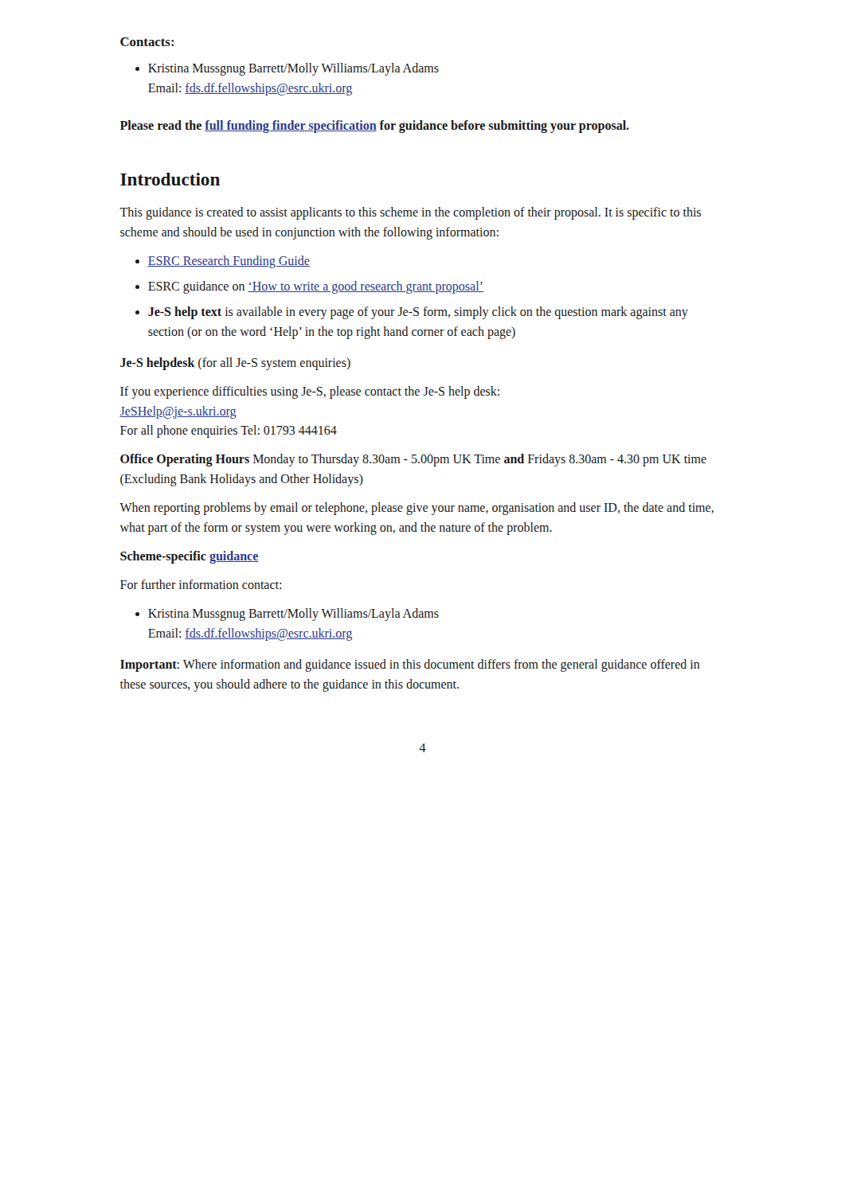Contacts:
Kristina Mussgnug Barrett/Molly Williams/Layla Adams
Email: fds.df.fellowships@esrc.ukri.org
Please read the full funding finder specification for guidance before submitting your proposal.
Introduction
This guidance is created to assist applicants to this scheme in the completion of their proposal. It is specific to this scheme and should be used in conjunction with the following information:
ESRC Research Funding Guide
ESRC guidance on ‘How to write a good research grant proposal’
Je-S help text is available in every page of your Je-S form, simply click on the question mark against any section (or on the word ‘Help’ in the top right hand corner of each page)
Je-S helpdesk (for all Je-S system enquiries)
If you experience difficulties using Je-S, please contact the Je-S help desk:
JeSHelp@je-s.ukri.org
For all phone enquiries Tel: 01793 444164
Office Operating Hours Monday to Thursday 8.30am - 5.00pm UK Time and Fridays 8.30am - 4.30 pm UK time (Excluding Bank Holidays and Other Holidays)
When reporting problems by email or telephone, please give your name, organisation and user ID, the date and time, what part of the form or system you were working on, and the nature of the problem.
Scheme-specific guidance
For further information contact:
Kristina Mussgnug Barrett/Molly Williams/Layla Adams
Email: fds.df.fellowships@esrc.ukri.org
Important: Where information and guidance issued in this document differs from the general guidance offered in these sources, you should adhere to the guidance in this document.
4